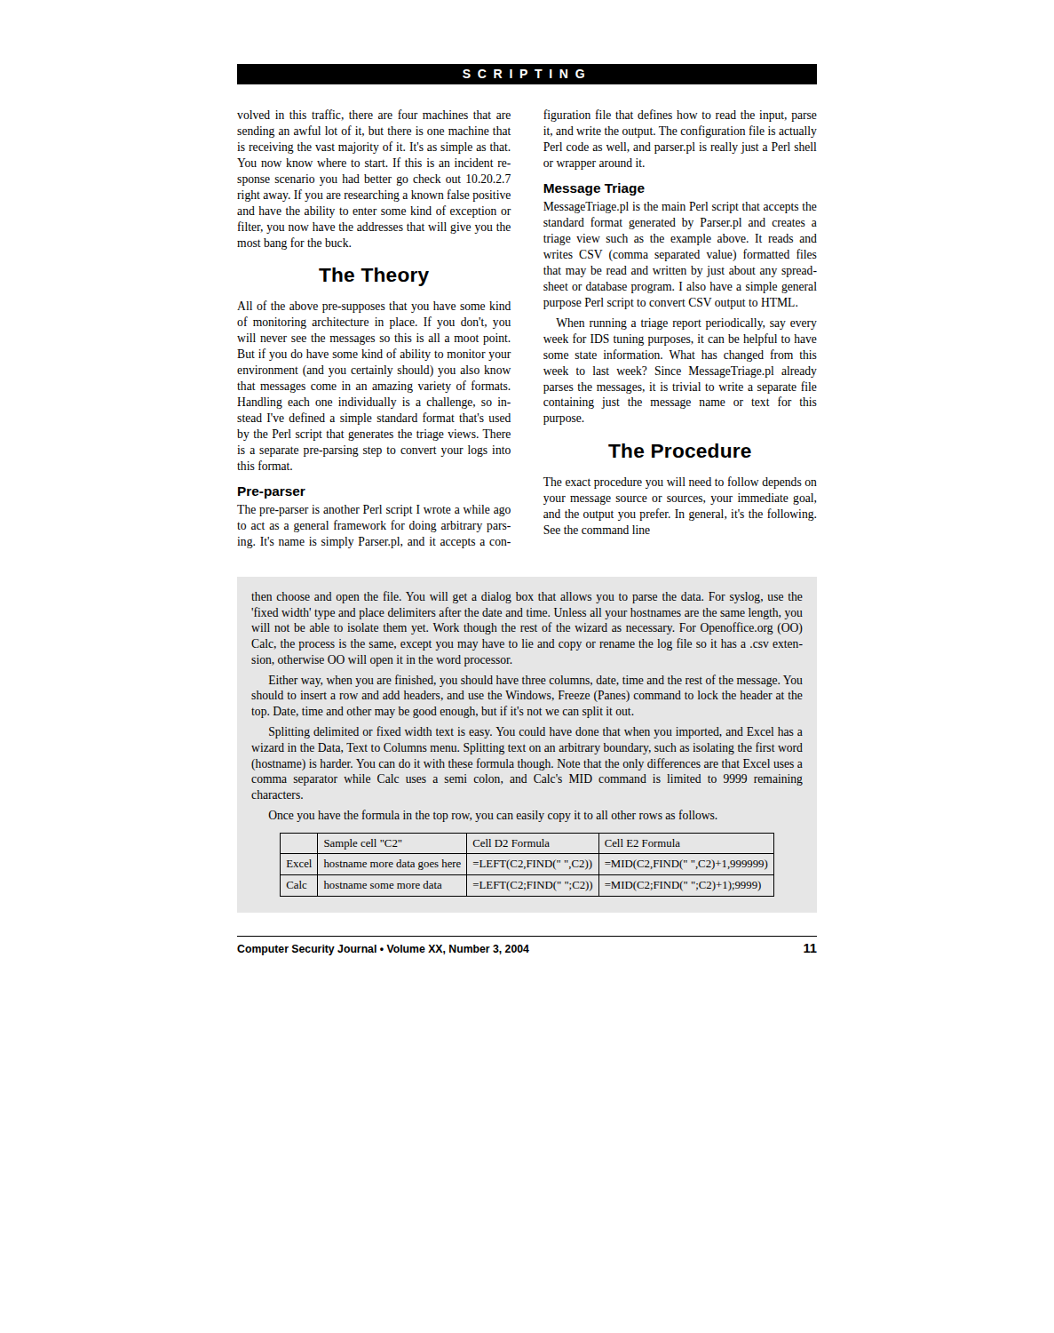SCRIPTING
volved in this traffic, there are four machines that are sending an awful lot of it, but there is one machine that is receiving the vast majority of it. It's as simple as that. You now know where to start. If this is an incident response scenario you had better go check out 10.20.2.7 right away. If you are researching a known false positive and have the ability to enter some kind of exception or filter, you now have the addresses that will give you the most bang for the buck.
The Theory
All of the above pre-supposes that you have some kind of monitoring architecture in place. If you don't, you will never see the messages so this is all a moot point. But if you do have some kind of ability to monitor your environment (and you certainly should) you also know that messages come in an amazing variety of formats. Handling each one individually is a challenge, so instead I've defined a simple standard format that's used by the Perl script that generates the triage views. There is a separate pre-parsing step to convert your logs into this format.
Pre-parser
The pre-parser is another Perl script I wrote a while ago to act as a general framework for doing arbitrary parsing. It's name is simply Parser.pl, and it accepts a configuration file that defines how to read the input, parse it, and write the output. The configuration file is actually Perl code as well, and parser.pl is really just a Perl shell or wrapper around it.
Message Triage
MessageTriage.pl is the main Perl script that accepts the standard format generated by Parser.pl and creates a triage view such as the example above. It reads and writes CSV (comma separated value) formatted files that may be read and written by just about any spreadsheet or database program. I also have a simple general purpose Perl script to convert CSV output to HTML.
When running a triage report periodically, say every week for IDS tuning purposes, it can be helpful to have some state information. What has changed from this week to last week? Since MessageTriage.pl already parses the messages, it is trivial to write a separate file containing just the message name or text for this purpose.
The Procedure
The exact procedure you will need to follow depends on your message source or sources, your immediate goal, and the output you prefer. In general, it's the following. See the command line
then choose and open the file. You will get a dialog box that allows you to parse the data. For syslog, use the 'fixed width' type and place delimiters after the date and time. Unless all your hostnames are the same length, you will not be able to isolate them yet. Work though the rest of the wizard as necessary. For Openoffice.org (OO) Calc, the process is the same, except you may have to lie and copy or rename the log file so it has a .csv extension, otherwise OO will open it in the word processor.
Either way, when you are finished, you should have three columns, date, time and the rest of the message. You should to insert a row and add headers, and use the Windows, Freeze (Panes) command to lock the header at the top. Date, time and other may be good enough, but if it's not we can split it out.
Splitting delimited or fixed width text is easy. You could have done that when you imported, and Excel has a wizard in the Data, Text to Columns menu. Splitting text on an arbitrary boundary, such as isolating the first word (hostname) is harder. You can do it with these formula though. Note that the only differences are that Excel uses a comma separator while Calc uses a semi colon, and Calc's MID command is limited to 9999 remaining characters.
Once you have the formula in the top row, you can easily copy it to all other rows as follows.
| | Sample cell "C2" | Cell D2 Formula | Cell E2 Formula |
| Excel | hostname more data goes here | =LEFT(C2,FIND(" ",C2)) | =MID(C2,FIND(" ",C2)+1,999999) |
| Calc | hostname some more data | =LEFT(C2;FIND(" ";C2)) | =MID(C2;FIND(" ";C2)+1);9999) |
Computer Security Journal • Volume XX, Number 3, 2004 11